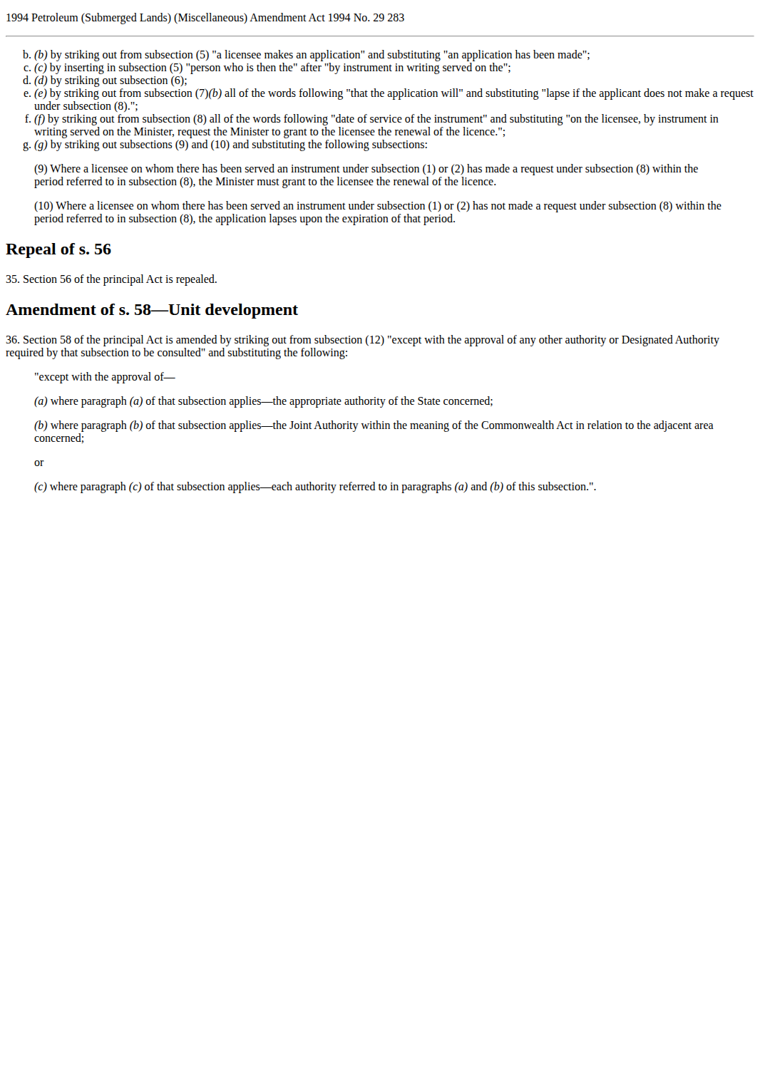1994 Petroleum (Submerged Lands) (Miscellaneous) Amendment Act 1994 No. 29 283
(b) by striking out from subsection (5) "a licensee makes an application" and substituting "an application has been made";
(c) by inserting in subsection (5) "person who is then the" after "by instrument in writing served on the";
(d) by striking out subsection (6);
(e) by striking out from subsection (7)(b) all of the words following "that the application will" and substituting "lapse if the applicant does not make a request under subsection (8).";
(f) by striking out from subsection (8) all of the words following "date of service of the instrument" and substituting "on the licensee, by instrument in writing served on the Minister, request the Minister to grant to the licensee the renewal of the licence.";
(g) by striking out subsections (9) and (10) and substituting the following subsections:
(9) Where a licensee on whom there has been served an instrument under subsection (1) or (2) has made a request under subsection (8) within the period referred to in subsection (8), the Minister must grant to the licensee the renewal of the licence.
(10) Where a licensee on whom there has been served an instrument under subsection (1) or (2) has not made a request under subsection (8) within the period referred to in subsection (8), the application lapses upon the expiration of that period.
Repeal of s. 56
35. Section 56 of the principal Act is repealed.
Amendment of s. 58—Unit development
36. Section 58 of the principal Act is amended by striking out from subsection (12) "except with the approval of any other authority or Designated Authority required by that subsection to be consulted" and substituting the following:
"except with the approval of—
(a) where paragraph (a) of that subsection applies—the appropriate authority of the State concerned;
(b) where paragraph (b) of that subsection applies—the Joint Authority within the meaning of the Commonwealth Act in relation to the adjacent area concerned;
or
(c) where paragraph (c) of that subsection applies—each authority referred to in paragraphs (a) and (b) of this subsection.".